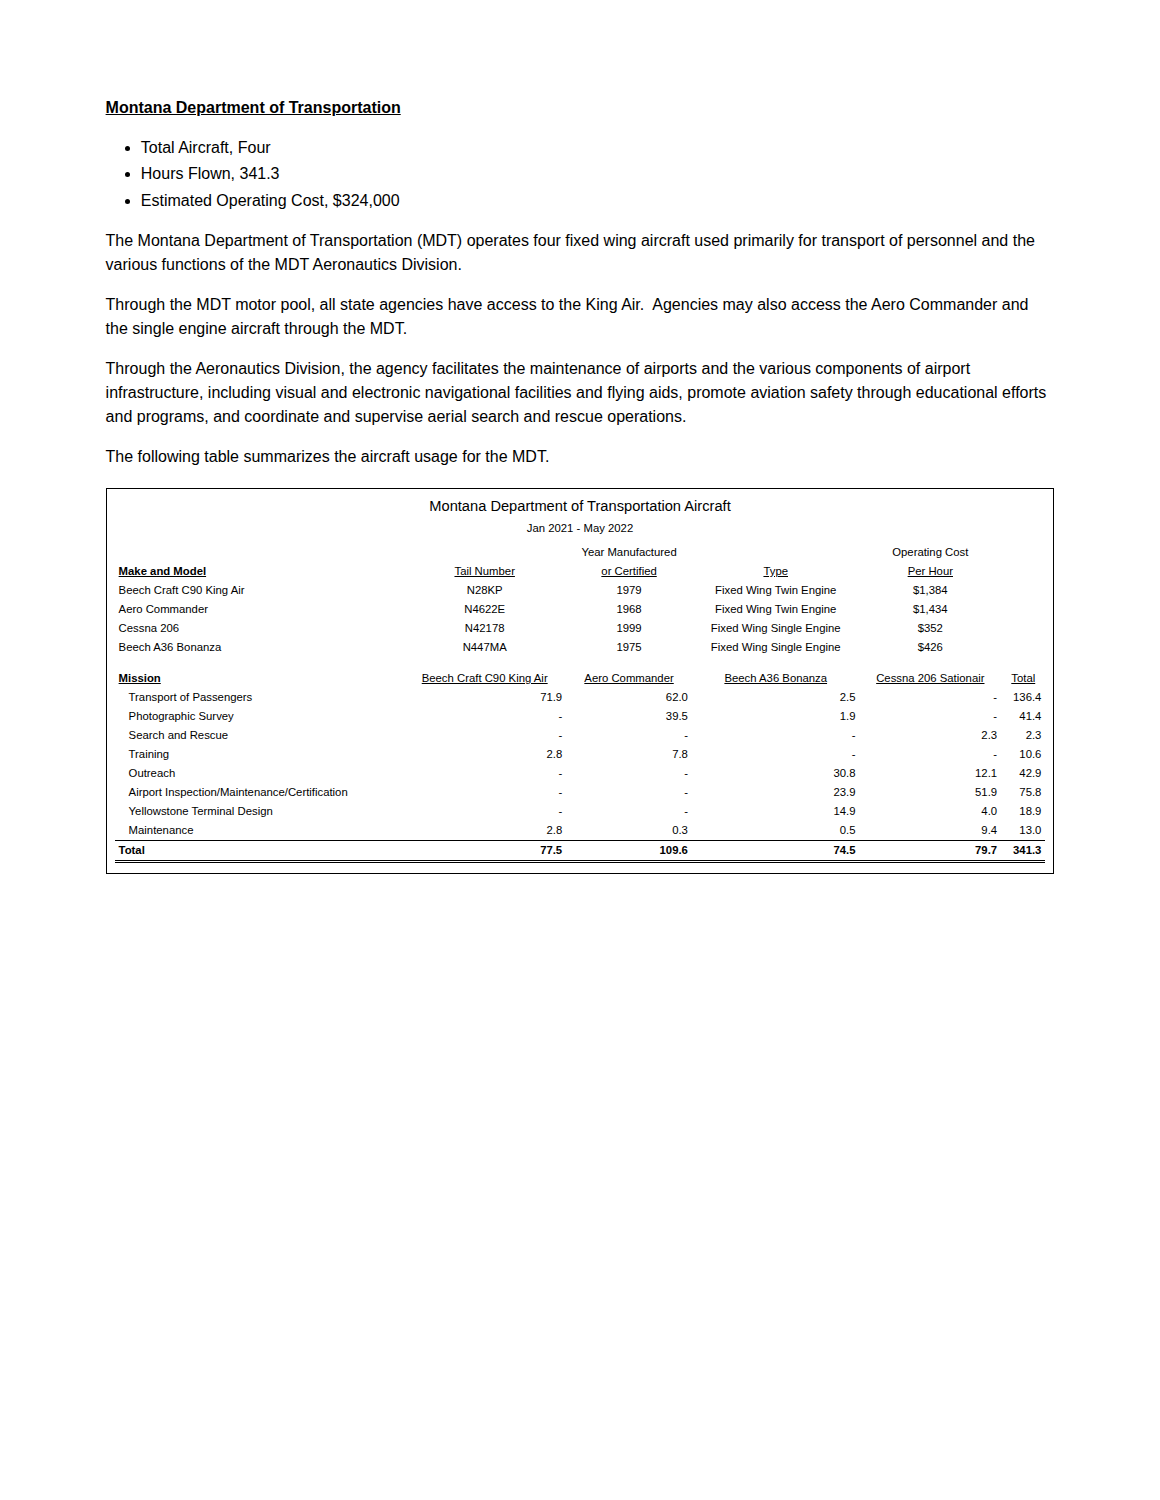Montana Department of Transportation
Total Aircraft, Four
Hours Flown, 341.3
Estimated Operating Cost, $324,000
The Montana Department of Transportation (MDT) operates four fixed wing aircraft used primarily for transport of personnel and the various functions of the MDT Aeronautics Division.
Through the MDT motor pool, all state agencies have access to the King Air. Agencies may also access the Aero Commander and the single engine aircraft through the MDT.
Through the Aeronautics Division, the agency facilitates the maintenance of airports and the various components of airport infrastructure, including visual and electronic navigational facilities and flying aids, promote aviation safety through educational efforts and programs, and coordinate and supervise aerial search and rescue operations.
The following table summarizes the aircraft usage for the MDT.
Montana Department of Transportation Aircraft
| Jan 2021 - May 2022 |
| | | Year Manufactured | | Operating Cost | |
| Make and Model | Tail Number | or Certified | Type | Per Hour | |
| Beech Craft C90 King Air | N28KP | 1979 | Fixed Wing Twin Engine | $1,384 | |
| Aero Commander | N4622E | 1968 | Fixed Wing Twin Engine | $1,434 | |
| Cessna 206 | N42178 | 1999 | Fixed Wing Single Engine | $352 | |
| Beech A36 Bonanza | N447MA | 1975 | Fixed Wing Single Engine | $426 | |
| Mission | Beech Craft C90 King Air | Aero Commander | Beech A36 Bonanza | Cessna 206 Sationair | Total |
| Transport of Passengers | 71.9 | 62.0 | 2.5 | - | 136.4 |
| Photographic Survey | - | 39.5 | 1.9 | - | 41.4 |
| Search and Rescue | - | - | - | 2.3 | 2.3 |
| Training | 2.8 | 7.8 | - | - | 10.6 |
| Outreach | - | - | 30.8 | 12.1 | 42.9 |
| Airport Inspection/Maintenance/Certification | - | - | 23.9 | 51.9 | 75.8 |
| Yellowstone Terminal Design | - | - | 14.9 | 4.0 | 18.9 |
| Maintenance | 2.8 | 0.3 | 0.5 | 9.4 | 13.0 |
| Total | 77.5 | 109.6 | 74.5 | 79.7 | 341.3 |